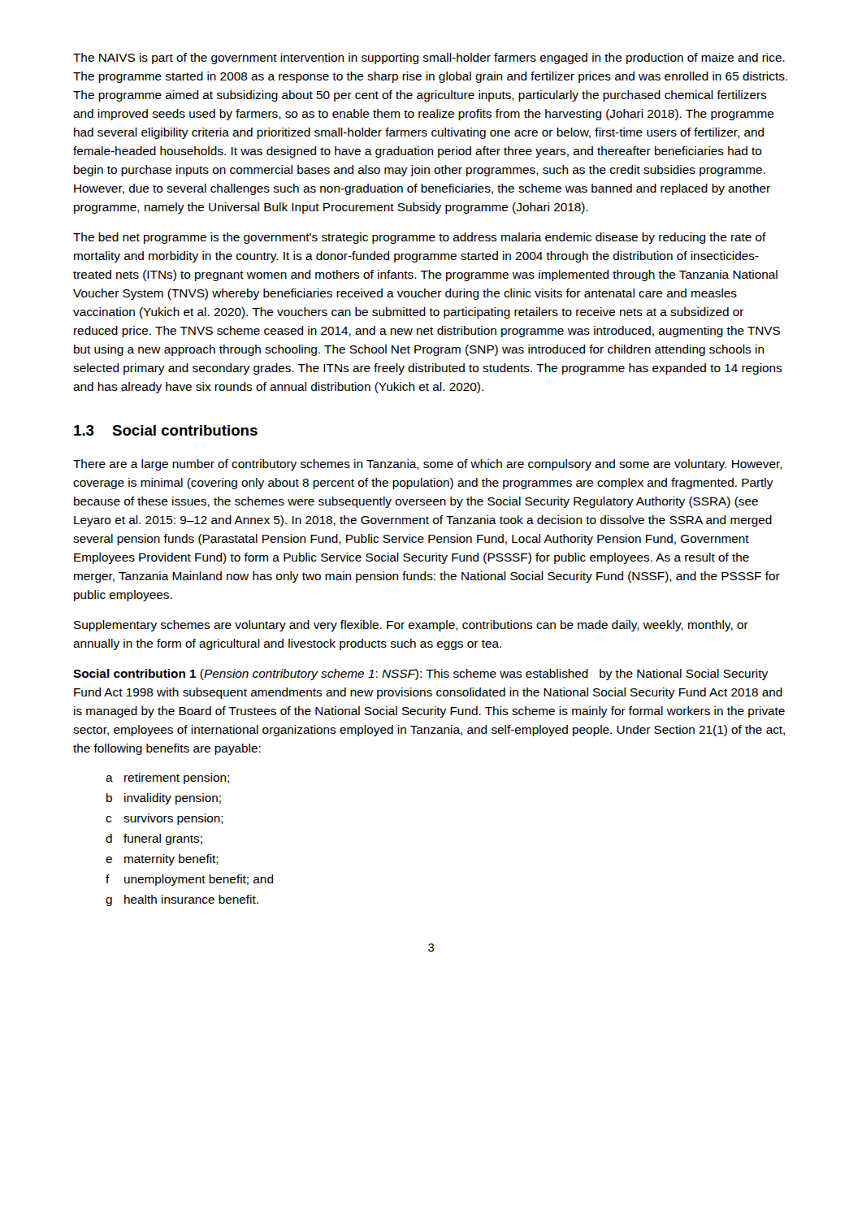The NAIVS is part of the government intervention in supporting small-holder farmers engaged in the production of maize and rice. The programme started in 2008 as a response to the sharp rise in global grain and fertilizer prices and was enrolled in 65 districts. The programme aimed at subsidizing about 50 per cent of the agriculture inputs, particularly the purchased chemical fertilizers and improved seeds used by farmers, so as to enable them to realize profits from the harvesting (Johari 2018). The programme had several eligibility criteria and prioritized small-holder farmers cultivating one acre or below, first-time users of fertilizer, and female-headed households. It was designed to have a graduation period after three years, and thereafter beneficiaries had to begin to purchase inputs on commercial bases and also may join other programmes, such as the credit subsidies programme. However, due to several challenges such as non-graduation of beneficiaries, the scheme was banned and replaced by another programme, namely the Universal Bulk Input Procurement Subsidy programme (Johari 2018).
The bed net programme is the government's strategic programme to address malaria endemic disease by reducing the rate of mortality and morbidity in the country. It is a donor-funded programme started in 2004 through the distribution of insecticides-treated nets (ITNs) to pregnant women and mothers of infants. The programme was implemented through the Tanzania National Voucher System (TNVS) whereby beneficiaries received a voucher during the clinic visits for antenatal care and measles vaccination (Yukich et al. 2020). The vouchers can be submitted to participating retailers to receive nets at a subsidized or reduced price. The TNVS scheme ceased in 2014, and a new net distribution programme was introduced, augmenting the TNVS but using a new approach through schooling. The School Net Program (SNP) was introduced for children attending schools in selected primary and secondary grades. The ITNs are freely distributed to students. The programme has expanded to 14 regions and has already have six rounds of annual distribution (Yukich et al. 2020).
1.3 Social contributions
There are a large number of contributory schemes in Tanzania, some of which are compulsory and some are voluntary. However, coverage is minimal (covering only about 8 percent of the population) and the programmes are complex and fragmented. Partly because of these issues, the schemes were subsequently overseen by the Social Security Regulatory Authority (SSRA) (see Leyaro et al. 2015: 9–12 and Annex 5). In 2018, the Government of Tanzania took a decision to dissolve the SSRA and merged several pension funds (Parastatal Pension Fund, Public Service Pension Fund, Local Authority Pension Fund, Government Employees Provident Fund) to form a Public Service Social Security Fund (PSSSF) for public employees. As a result of the merger, Tanzania Mainland now has only two main pension funds: the National Social Security Fund (NSSF), and the PSSSF for public employees.
Supplementary schemes are voluntary and very flexible. For example, contributions can be made daily, weekly, monthly, or annually in the form of agricultural and livestock products such as eggs or tea.
Social contribution 1 (Pension contributory scheme 1: NSSF): This scheme was established by the National Social Security Fund Act 1998 with subsequent amendments and new provisions consolidated in the National Social Security Fund Act 2018 and is managed by the Board of Trustees of the National Social Security Fund. This scheme is mainly for formal workers in the private sector, employees of international organizations employed in Tanzania, and self-employed people. Under Section 21(1) of the act, the following benefits are payable:
aretirement pension;
binvalidity pension;
csurvivors pension;
dfuneral grants;
ematernity benefit;
funemployment benefit; and
ghealth insurance benefit.
3